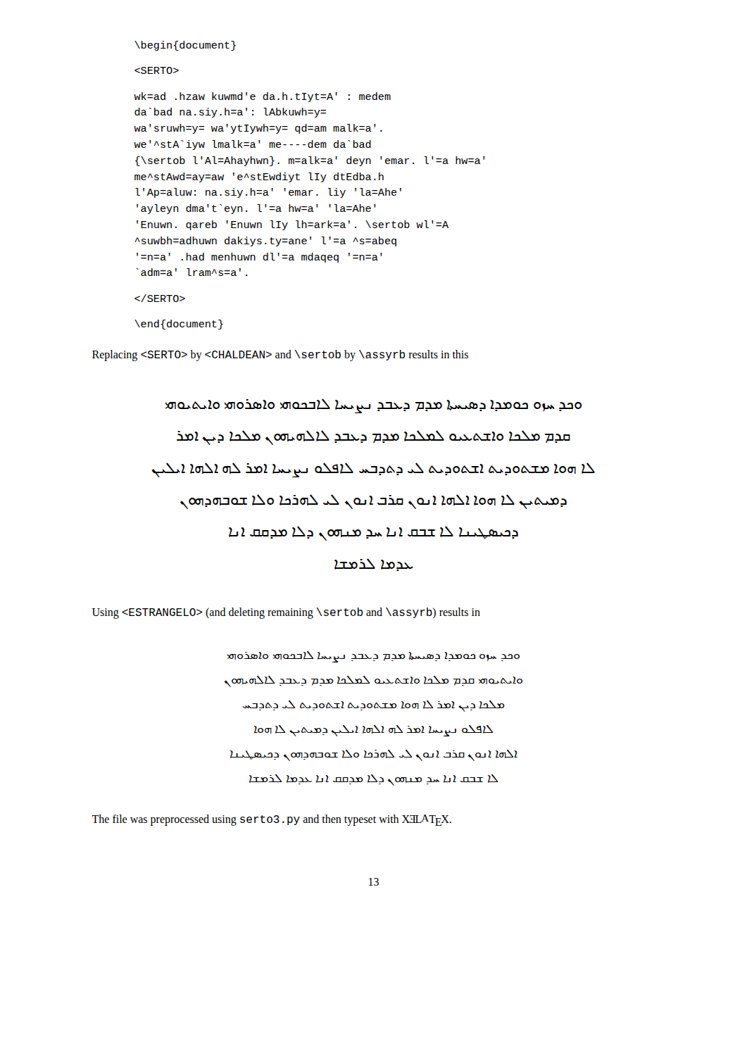\begin{document}
<SERTO>
wk=ad .hzaw kuwmd'e da.h.tIyt=A' : medem da`bad na.siy.h=a': lAbkuwh=y= wa'sruwh=y= wa'ytIywh=y= qd=am malk=a'. we'^stA`iyw lmalk=a' me----dem da`bad {\sertob l'Al=Ahayhwn}. m=alk=a' deyn 'emar. l'=a hw=a' me^stAwd=ay=aw 'e^stEwdiyt lIy dtEdba.h l'Ap=aluw: na.siy.h=a' 'emar. liy 'la=Ahe' 'ayleyn dma't`eyn. l'=a hw=a' 'la=Ahe' 'Enuwn. qareb 'Enuwn lIy lh=ark=a'. \sertob wl'=A ^suwbh=adhuwn dakiys.ty=ane' l'=a ^s=abeq '=n=a' .had menhuwn dl'=a mdaqeq '=n=a' `adm=a' lram^s=a'.
</SERTO>
\end{document}
Replacing <SERTO> by <CHALDEAN> and \sertob by \assyrb results in this
ܘܟܕ ܚܙܘ ܟܘܡܕܐ ܕܣܝܚܬܐ ܡܕܡ ܕܥܒܕ ܢܨܝܚܐ ܠܐܒܟܘܗܝ ܘܐܣܪܘܗܝ ܘܐܝܬܝܘܗܝ
ܩܕܡ ܡܠܟܐ ܘܐܫܬܥܝܘ ܠܡܠܟܐ ܡܕܡ ܕܥܒܕ ܠܐܠܗܝܗܘܢ ܡܠܟܐ ܕܝܢ ܐܡܪ
ܠܐ ܗܘܐ ܡܫܬܘܕܝܬ ܐܫܬܘܕܝܬ ܠܝ ܕܬܕܒܚ ܠܐܦܠܘ ܢܨܝܚܐ ܐܡܪ ܠܗ ܐܠܗܐ ܐܝܠܝܢ
ܕܡܝܬܝܢ ܠܐ ܗܘܐ ܐܠܗܐ ܐܢܘܢ ܩܪܒ ܐܢܘܢ ܠܝ ܠܗܪܟܐ ܘܠܐ ܫܘܒܗܕܗܘܢ
ܕܟܝܣܛܝܢܐ ܠܐ ܫܒܩ ܐܢܐ ܚܕ ܡܢܗܘܢ ܕܠܐ ܡܕܩܩ ܐܢܐ
ܥܕܡܐ ܠܪܡܫܐ
Using <ESTRANGELO> (and deleting remaining \sertob and \assyrb) results in
ܘܟܕ ܚܙܘ ܟܘܡܕܐ ܕܣܝܚܬܐ ܡܕܡ ܕܥܒܕ ܢܨܝܚܐ ܠܐܒܟܘܗܝ ܘܐܣܪܘܗܝ
ܘܐܝܬܝܘܗܝ ܩܕܡ ܡܠܟܐ ܘܐܫܬܥܝܘ ܠܡܠܟܐ ܡܕܡ ܕܥܒܕ ܠܐܠܗܝܗܘܢ
ܡܠܟܐ ܕܝܢ ܐܡܪ ܠܐ ܗܘܐ ܡܫܬܘܕܝܬ ܐܫܬܘܕܝܬ ܠܝ ܕܬܕܒܚ
ܠܐܦܠܘ ܢܨܝܚܐ ܐܡܪ ܠܗ ܐܠܗܐ ܐܝܠܝܢ ܕܡܝܬܝܢ ܠܐ ܗܘܐ
ܐܠܗܐ ܐܢܘܢ ܩܪܒ ܐܢܘܢ ܠܝ ܠܗܪܟܐ ܘܠܐ ܫܘܒܗܕܗܘܢ ܕܟܝܣܛܝܢܐ
ܠܐ ܫܒܩ ܐܢܐ ܚܕ ܡܢܗܘܢ ܕܠܐ ܡܕܩܩ ܐܢܐ ܥܕܡܐ ܠܪܡܫܐ
The file was preprocessed using serto3.py and then typeset with XELATEX.
13